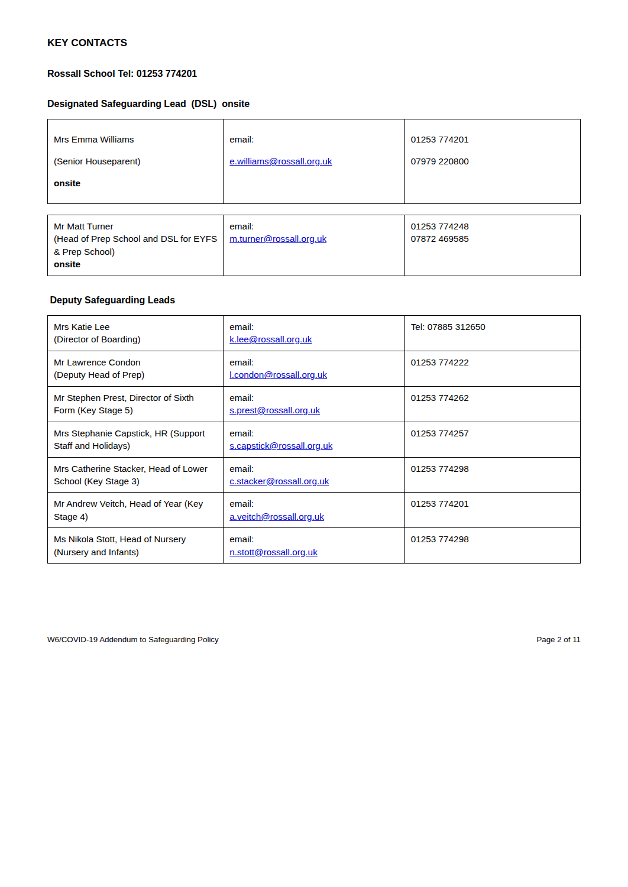KEY CONTACTS
Rossall School Tel: 01253 774201
Designated Safeguarding Lead (DSL) onsite
| Mrs Emma Williams (Senior Houseparent) onsite | email: e.williams@rossall.org.uk | 01253 774201 07979 220800 |
| Mr Matt Turner (Head of Prep School and DSL for EYFS & Prep School) onsite | email: m.turner@rossall.org.uk | 01253 774248 07872 469585 |
Deputy Safeguarding Leads
| Mrs Katie Lee (Director of Boarding) | email: k.lee@rossall.org.uk | Tel: 07885 312650 |
| Mr Lawrence Condon (Deputy Head of Prep) | email: l.condon@rossall.org.uk | 01253 774222 |
| Mr Stephen Prest, Director of Sixth Form (Key Stage 5) | email: s.prest@rossall.org.uk | 01253 774262 |
| Mrs Stephanie Capstick, HR (Support Staff and Holidays) | email: s.capstick@rossall.org.uk | 01253 774257 |
| Mrs Catherine Stacker, Head of Lower School (Key Stage 3) | email: c.stacker@rossall.org.uk | 01253 774298 |
| Mr Andrew Veitch, Head of Year (Key Stage 4) | email: a.veitch@rossall.org.uk | 01253 774201 |
| Ms Nikola Stott, Head of Nursery (Nursery and Infants) | email: n.stott@rossall.org.uk | 01253 774298 |
W6/COVID-19 Addendum to Safeguarding Policy Page 2 of 11